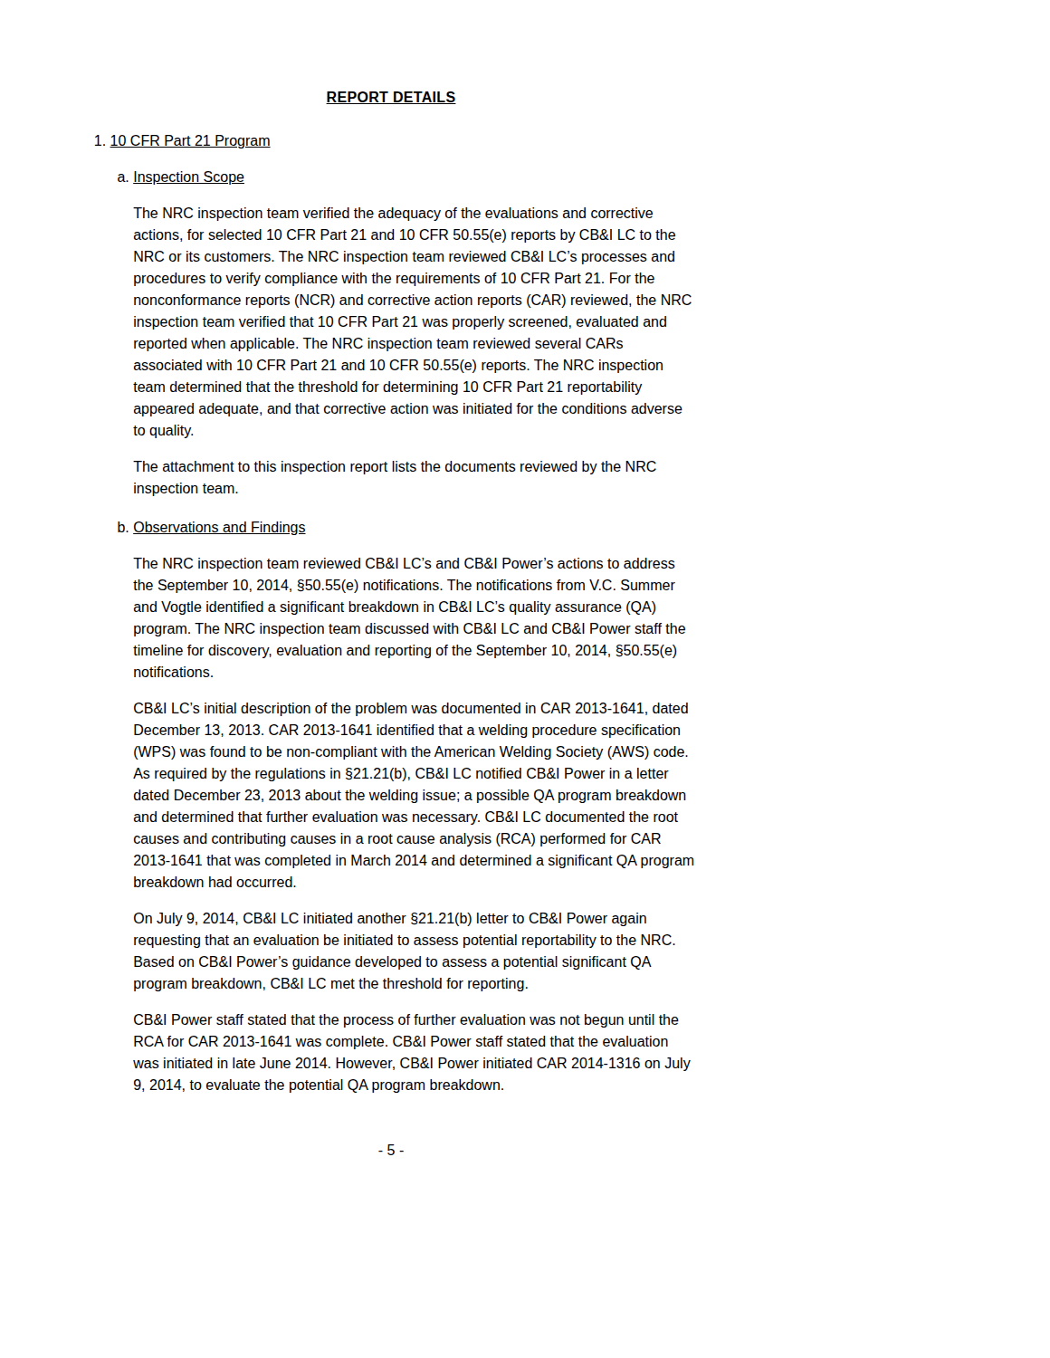REPORT DETAILS
10 CFR Part 21 Program
Inspection Scope
The NRC inspection team verified the adequacy of the evaluations and corrective actions, for selected 10 CFR Part 21 and 10 CFR 50.55(e) reports by CB&I LC to the NRC or its customers. The NRC inspection team reviewed CB&I LC’s processes and procedures to verify compliance with the requirements of 10 CFR Part 21. For the nonconformance reports (NCR) and corrective action reports (CAR) reviewed, the NRC inspection team verified that 10 CFR Part 21 was properly screened, evaluated and reported when applicable. The NRC inspection team reviewed several CARs associated with 10 CFR Part 21 and 10 CFR 50.55(e) reports. The NRC inspection team determined that the threshold for determining 10 CFR Part 21 reportability appeared adequate, and that corrective action was initiated for the conditions adverse to quality.
The attachment to this inspection report lists the documents reviewed by the NRC inspection team.
Observations and Findings
The NRC inspection team reviewed CB&I LC’s and CB&I Power’s actions to address the September 10, 2014, §50.55(e) notifications. The notifications from V.C. Summer and Vogtle identified a significant breakdown in CB&I LC’s quality assurance (QA) program. The NRC inspection team discussed with CB&I LC and CB&I Power staff the timeline for discovery, evaluation and reporting of the September 10, 2014, §50.55(e) notifications.
CB&I LC’s initial description of the problem was documented in CAR 2013-1641, dated December 13, 2013. CAR 2013-1641 identified that a welding procedure specification (WPS) was found to be non-compliant with the American Welding Society (AWS) code. As required by the regulations in §21.21(b), CB&I LC notified CB&I Power in a letter dated December 23, 2013 about the welding issue; a possible QA program breakdown and determined that further evaluation was necessary. CB&I LC documented the root causes and contributing causes in a root cause analysis (RCA) performed for CAR 2013-1641 that was completed in March 2014 and determined a significant QA program breakdown had occurred.
On July 9, 2014, CB&I LC initiated another §21.21(b) letter to CB&I Power again requesting that an evaluation be initiated to assess potential reportability to the NRC. Based on CB&I Power’s guidance developed to assess a potential significant QA program breakdown, CB&I LC met the threshold for reporting.
CB&I Power staff stated that the process of further evaluation was not begun until the RCA for CAR 2013-1641 was complete. CB&I Power staff stated that the evaluation was initiated in late June 2014. However, CB&I Power initiated CAR 2014-1316 on July 9, 2014, to evaluate the potential QA program breakdown.
- 5 -